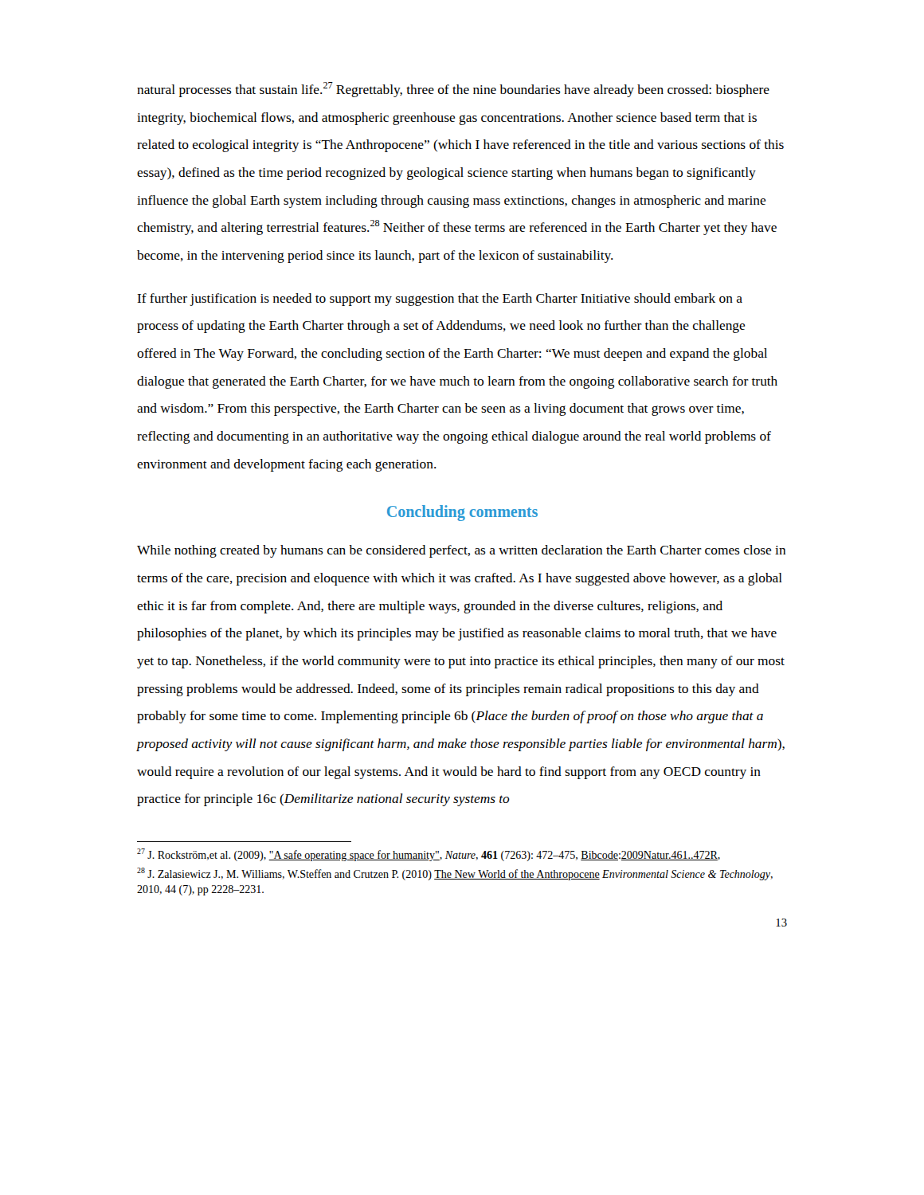natural processes that sustain life.27 Regrettably, three of the nine boundaries have already been crossed: biosphere integrity, biochemical flows, and atmospheric greenhouse gas concentrations. Another science based term that is related to ecological integrity is “The Anthropocene” (which I have referenced in the title and various sections of this essay), defined as the time period recognized by geological science starting when humans began to significantly influence the global Earth system including through causing mass extinctions, changes in atmospheric and marine chemistry, and altering terrestrial features.28 Neither of these terms are referenced in the Earth Charter yet they have become, in the intervening period since its launch, part of the lexicon of sustainability.
If further justification is needed to support my suggestion that the Earth Charter Initiative should embark on a process of updating the Earth Charter through a set of Addendums, we need look no further than the challenge offered in The Way Forward, the concluding section of the Earth Charter: “We must deepen and expand the global dialogue that generated the Earth Charter, for we have much to learn from the ongoing collaborative search for truth and wisdom.” From this perspective, the Earth Charter can be seen as a living document that grows over time, reflecting and documenting in an authoritative way the ongoing ethical dialogue around the real world problems of environment and development facing each generation.
Concluding comments
While nothing created by humans can be considered perfect, as a written declaration the Earth Charter comes close in terms of the care, precision and eloquence with which it was crafted. As I have suggested above however, as a global ethic it is far from complete. And, there are multiple ways, grounded in the diverse cultures, religions, and philosophies of the planet, by which its principles may be justified as reasonable claims to moral truth, that we have yet to tap. Nonetheless, if the world community were to put into practice its ethical principles, then many of our most pressing problems would be addressed. Indeed, some of its principles remain radical propositions to this day and probably for some time to come. Implementing principle 6b (Place the burden of proof on those who argue that a proposed activity will not cause significant harm, and make those responsible parties liable for environmental harm), would require a revolution of our legal systems. And it would be hard to find support from any OECD country in practice for principle 16c (Demilitarize national security systems to
27 J. Rockström,et al. (2009), "A safe operating space for humanity", Nature, 461 (7263): 472–475, Bibcode:2009Natur.461..472R,
28 J. Zalasiewicz J., M. Williams, W.Steffen and Crutzen P. (2010) The New World of the Anthropocene Environmental Science & Technology, 2010, 44 (7), pp 2228–2231.
13